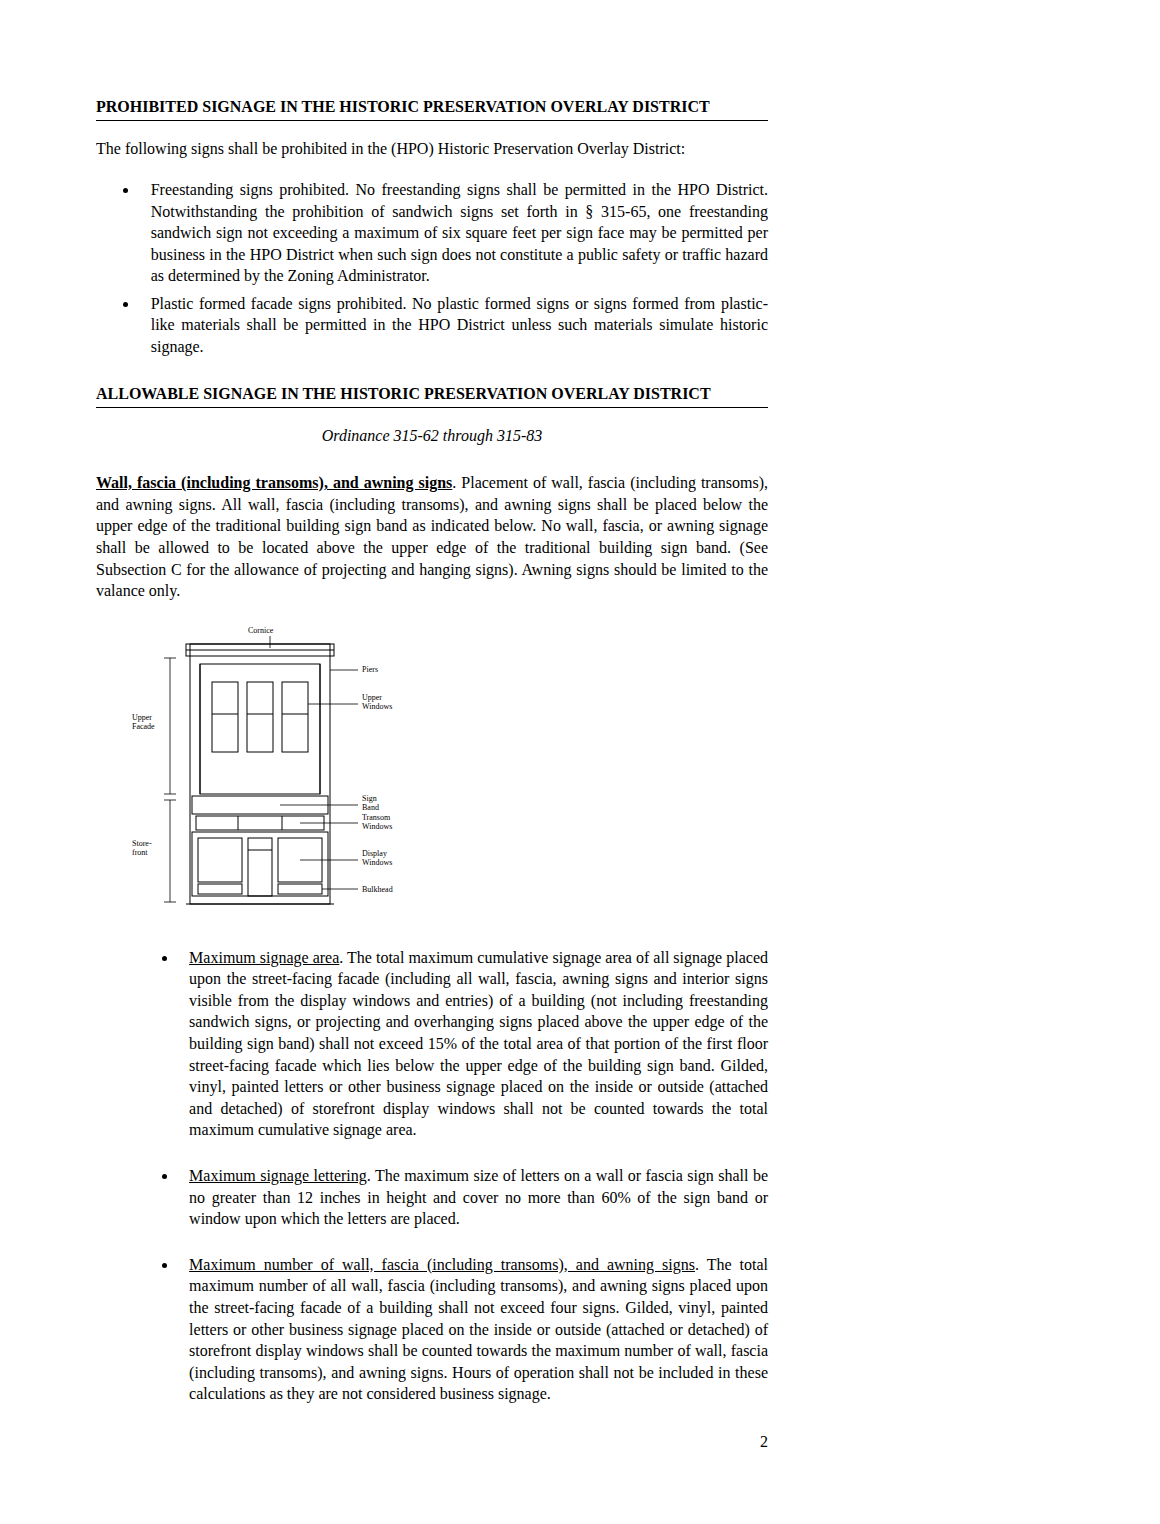Prohibited Signage in the Historic Preservation Overlay District
The following signs shall be prohibited in the (HPO) Historic Preservation Overlay District:
Freestanding signs prohibited. No freestanding signs shall be permitted in the HPO District. Notwithstanding the prohibition of sandwich signs set forth in § 315-65, one freestanding sandwich sign not exceeding a maximum of six square feet per sign face may be permitted per business in the HPO District when such sign does not constitute a public safety or traffic hazard as determined by the Zoning Administrator.
Plastic formed facade signs prohibited. No plastic formed signs or signs formed from plastic-like materials shall be permitted in the HPO District unless such materials simulate historic signage.
Allowable Signage in the Historic Preservation Overlay District
Ordinance 315-62 through 315-83
Wall, fascia (including transoms), and awning signs. Placement of wall, fascia (including transoms), and awning signs. All wall, fascia (including transoms), and awning signs shall be placed below the upper edge of the traditional building sign band as indicated below. No wall, fascia, or awning signage shall be allowed to be located above the upper edge of the traditional building sign band. (See Subsection C for the allowance of projecting and hanging signs). Awning signs should be limited to the valance only.
Cornice Piers Upper Windows Sign Band Transom Windows Display Windows Bulkhead Upper Facade Store- front
Maximum signage area. The total maximum cumulative signage area of all signage placed upon the street-facing facade (including all wall, fascia, awning signs and interior signs visible from the display windows and entries) of a building (not including freestanding sandwich signs, or projecting and overhanging signs placed above the upper edge of the building sign band) shall not exceed 15% of the total area of that portion of the first floor street-facing facade which lies below the upper edge of the building sign band. Gilded, vinyl, painted letters or other business signage placed on the inside or outside (attached and detached) of storefront display windows shall not be counted towards the total maximum cumulative signage area.
Maximum signage lettering. The maximum size of letters on a wall or fascia sign shall be no greater than 12 inches in height and cover no more than 60% of the sign band or window upon which the letters are placed.
Maximum number of wall, fascia (including transoms), and awning signs. The total maximum number of all wall, fascia (including transoms), and awning signs placed upon the street-facing facade of a building shall not exceed four signs. Gilded, vinyl, painted letters or other business signage placed on the inside or outside (attached or detached) of storefront display windows shall be counted towards the maximum number of wall, fascia (including transoms), and awning signs. Hours of operation shall not be included in these calculations as they are not considered business signage.
2